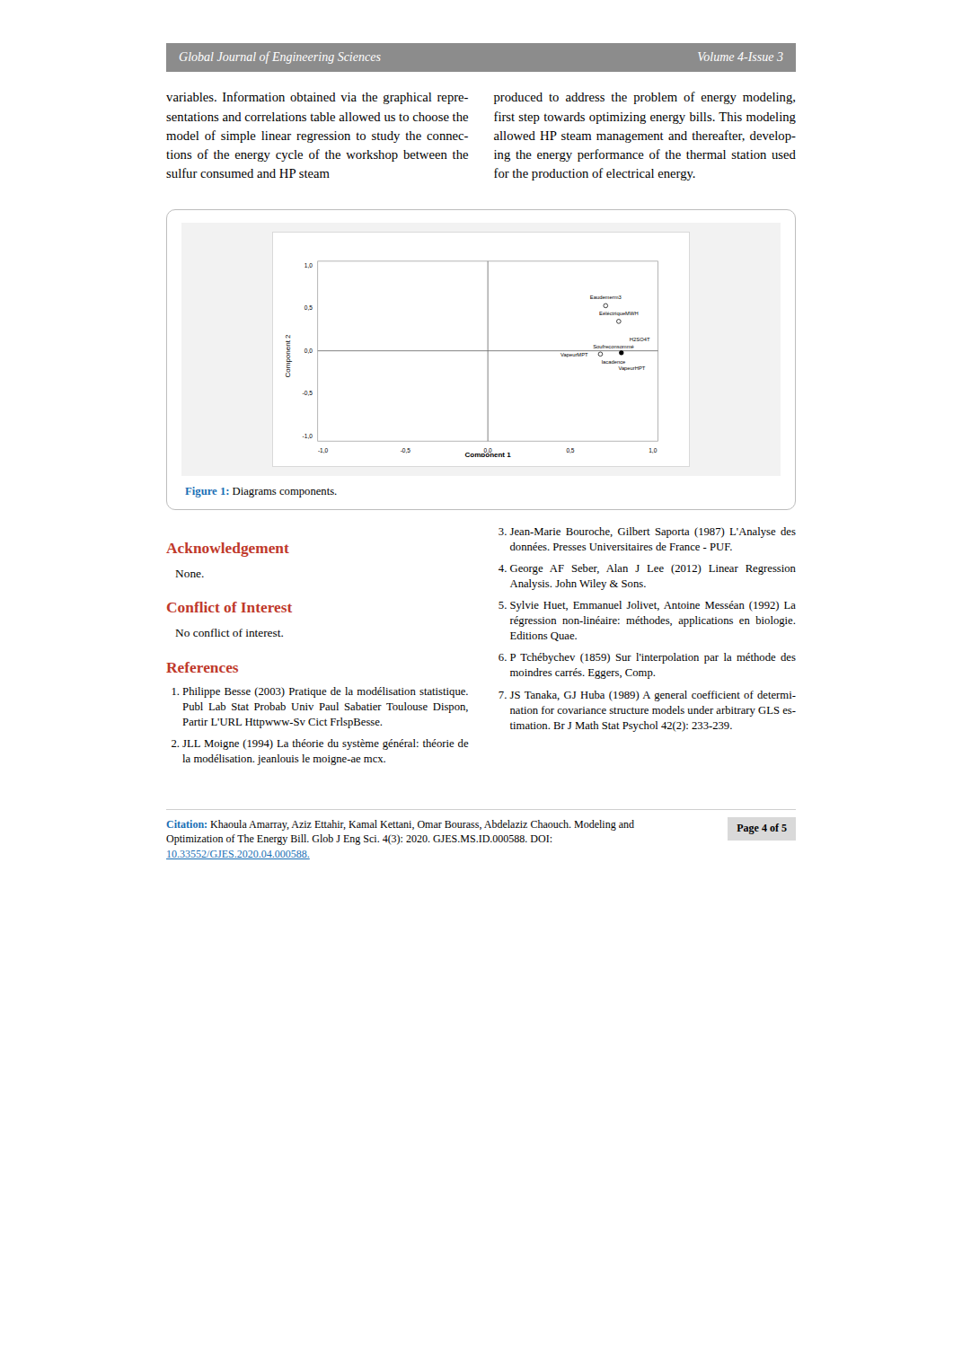Global Journal of Engineering Sciences Volume 4-Issue 3
variables. Information obtained via the graphical representations and correlations table allowed us to choose the model of simple linear regression to study the connections of the energy cycle of the workshop between the sulfur consumed and HP steam
produced to address the problem of energy modeling, first step towards optimizing energy bills. This modeling allowed HP steam management and thereafter, developing the energy performance of the thermal station used for the production of electrical energy.
Component 2 1,0 0,5 0,0 -0,5 -1,0 -1,0 -0,5 0,0 0,5 1,0 Eaudemerm3 EéléctriqueMWH H2SO4T Soufreconsommé VapeurMPT lacadence VapeurHPT Component 1
Figure 1: Diagrams components.
Acknowledgement
None.
Conflict of Interest
No conflict of interest.
References
Philippe Besse (2003) Pratique de la modélisation statistique. Publ Lab Stat Probab Univ Paul Sabatier Toulouse Dispon, Partir L'URL Httpwww-Sv Cict FrlspBesse.
JLL Moigne (1994) La théorie du système général: théorie de la modélisation. jeanlouis le moigne-ae mcx.
Jean-Marie Bouroche, Gilbert Saporta (1987) L'Analyse des données. Presses Universitaires de France - PUF.
George AF Seber, Alan J Lee (2012) Linear Regression Analysis. John Wiley & Sons.
Sylvie Huet, Emmanuel Jolivet, Antoine Messéan (1992) La régression non-linéaire: méthodes, applications en biologie. Editions Quae.
P Tchébychev (1859) Sur l'interpolation par la méthode des moindres carrés. Eggers, Comp.
JS Tanaka, GJ Huba (1989) A general coefficient of determination for covariance structure models under arbitrary GLS estimation. Br J Math Stat Psychol 42(2): 233-239.
Citation: Khaoula Amarray, Aziz Ettahir, Kamal Kettani, Omar Bourass, Abdelaziz Chaouch. Modeling and Optimization of The Energy Bill. Glob J Eng Sci. 4(3): 2020. GJES.MS.ID.000588. DOI: 10.33552/GJES.2020.04.000588.
Page 4 of 5